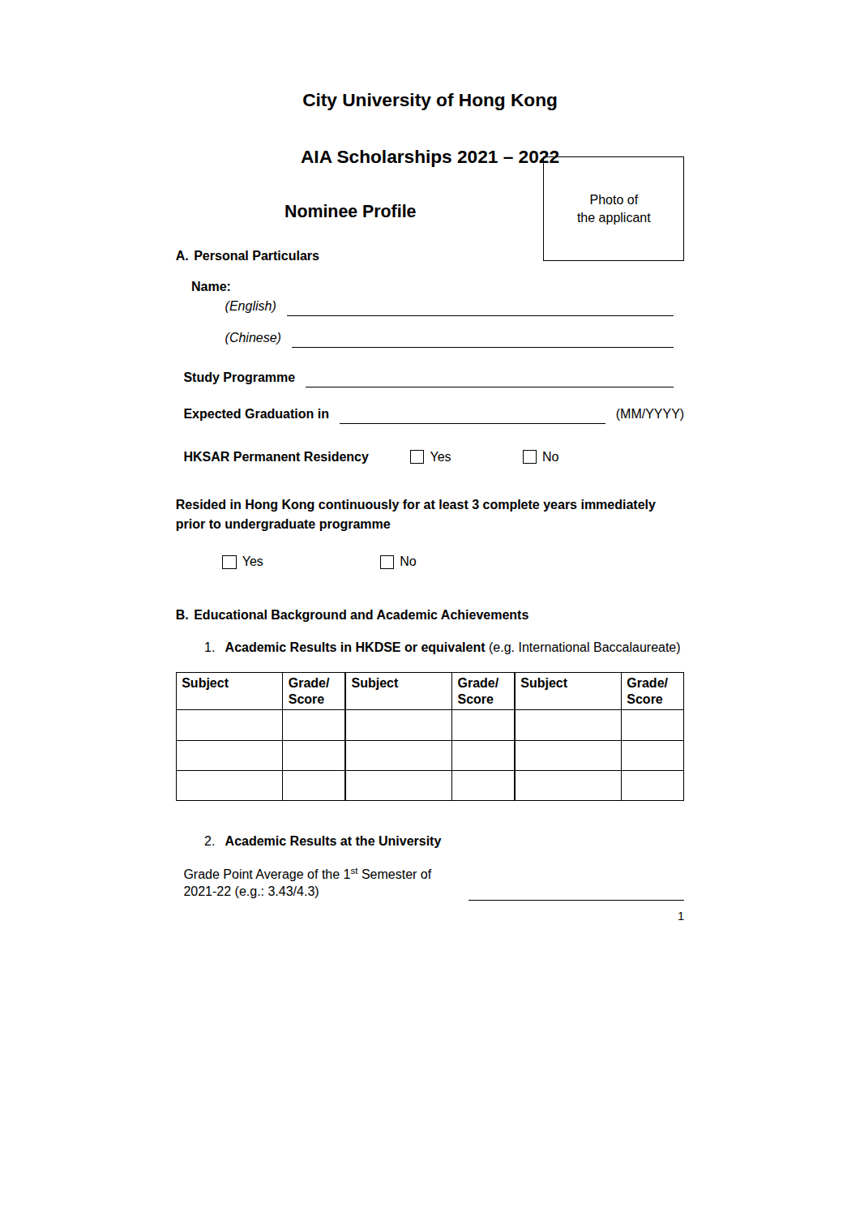City University of Hong Kong
AIA Scholarships 2021 – 2022
Photo of
the applicant
Nominee Profile
A. Personal Particulars
Name:
(English)
(Chinese)
Study Programme
Expected Graduation in (MM/YYYY)
HKSAR Permanent Residency Yes No
Resided in Hong Kong continuously for at least 3 complete years immediately prior to undergraduate programme
Yes No
B. Educational Background and Academic Achievements
1. Academic Results in HKDSE or equivalent (e.g. International Baccalaureate)
| Subject | Grade/ Score | Subject | Grade/ Score | Subject | Grade/ Score |
| --- | --- | --- | --- | --- | --- |
2. Academic Results at the University
Grade Point Average of the 1st Semester of 2021-22 (e.g.: 3.43/4.3)
1